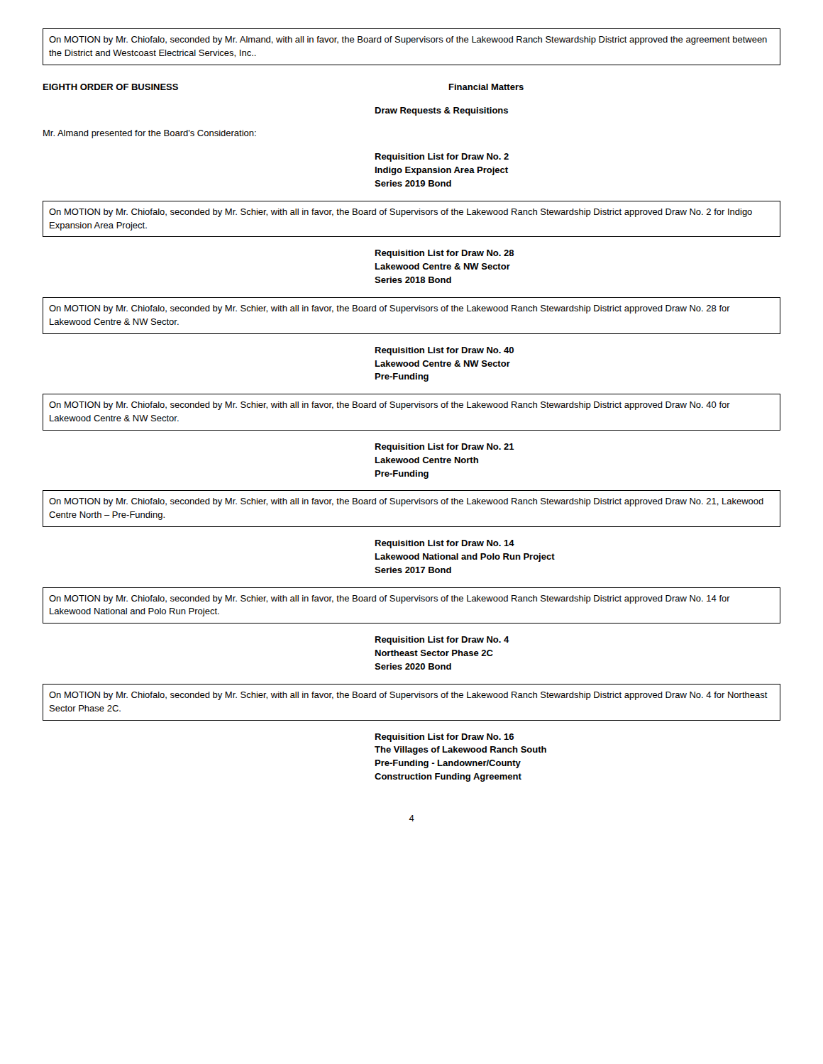On MOTION by Mr. Chiofalo, seconded by Mr. Almand, with all in favor, the Board of Supervisors of the Lakewood Ranch Stewardship District approved the agreement between the District and Westcoast Electrical Services, Inc..
EIGHTH ORDER OF BUSINESS
Financial Matters
Draw Requests & Requisitions
Mr. Almand presented for the Board's Consideration:
Requisition List for Draw No. 2
Indigo Expansion Area Project
Series 2019 Bond
On MOTION by Mr. Chiofalo, seconded by Mr. Schier, with all in favor, the Board of Supervisors of the Lakewood Ranch Stewardship District approved Draw No. 2 for Indigo Expansion Area Project.
Requisition List for Draw No. 28
Lakewood Centre & NW Sector
Series 2018 Bond
On MOTION by Mr. Chiofalo, seconded by Mr. Schier, with all in favor, the Board of Supervisors of the Lakewood Ranch Stewardship District approved Draw No. 28 for Lakewood Centre & NW Sector.
Requisition List for Draw No. 40
Lakewood Centre & NW Sector
Pre-Funding
On MOTION by Mr. Chiofalo, seconded by Mr. Schier, with all in favor, the Board of Supervisors of the Lakewood Ranch Stewardship District approved Draw No. 40 for Lakewood Centre & NW Sector.
Requisition List for Draw No. 21
Lakewood Centre North
Pre-Funding
On MOTION by Mr. Chiofalo, seconded by Mr. Schier, with all in favor, the Board of Supervisors of the Lakewood Ranch Stewardship District approved Draw No. 21, Lakewood Centre North – Pre-Funding.
Requisition List for Draw No. 14
Lakewood National and Polo Run Project
Series 2017 Bond
On MOTION by Mr. Chiofalo, seconded by Mr. Schier, with all in favor, the Board of Supervisors of the Lakewood Ranch Stewardship District approved Draw No. 14 for Lakewood National and Polo Run Project.
Requisition List for Draw No. 4
Northeast Sector Phase 2C
Series 2020 Bond
On MOTION by Mr. Chiofalo, seconded by Mr. Schier, with all in favor, the Board of Supervisors of the Lakewood Ranch Stewardship District approved Draw No. 4 for Northeast Sector Phase 2C.
Requisition List for Draw No. 16
The Villages of Lakewood Ranch South
Pre-Funding - Landowner/County
Construction Funding Agreement
4